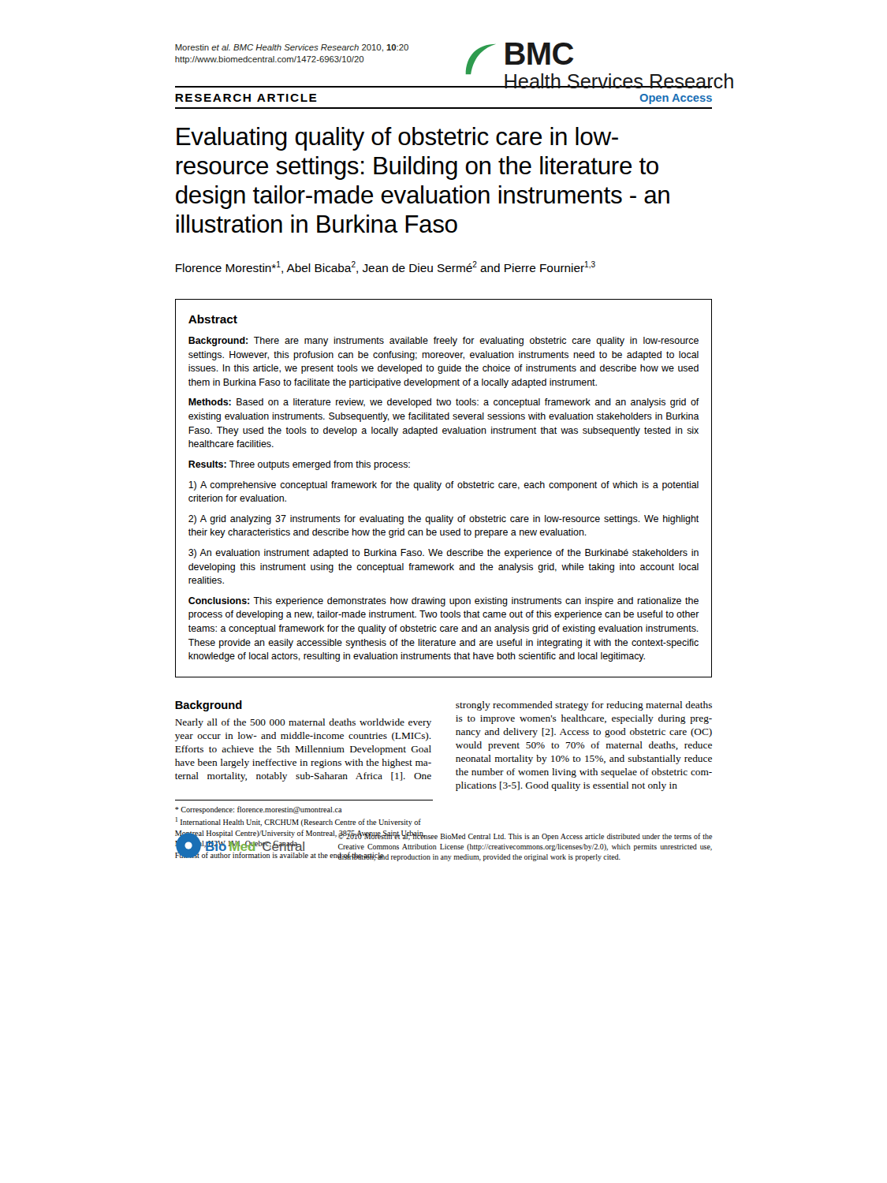Morestin et al. BMC Health Services Research 2010, 10:20
http://www.biomedcentral.com/1472-6963/10/20
BMC
Health Services Research
RESEARCH ARTICLE
Open Access
Evaluating quality of obstetric care in low-resource settings: Building on the literature to design tailor-made evaluation instruments - an illustration in Burkina Faso
Florence Morestin*1, Abel Bicaba2, Jean de Dieu Sermé2 and Pierre Fournier1,3
Abstract
Background: There are many instruments available freely for evaluating obstetric care quality in low-resource settings. However, this profusion can be confusing; moreover, evaluation instruments need to be adapted to local issues. In this article, we present tools we developed to guide the choice of instruments and describe how we used them in Burkina Faso to facilitate the participative development of a locally adapted instrument.
Methods: Based on a literature review, we developed two tools: a conceptual framework and an analysis grid of existing evaluation instruments. Subsequently, we facilitated several sessions with evaluation stakeholders in Burkina Faso. They used the tools to develop a locally adapted evaluation instrument that was subsequently tested in six healthcare facilities.
Results: Three outputs emerged from this process:
1) A comprehensive conceptual framework for the quality of obstetric care, each component of which is a potential criterion for evaluation.
2) A grid analyzing 37 instruments for evaluating the quality of obstetric care in low-resource settings. We highlight their key characteristics and describe how the grid can be used to prepare a new evaluation.
3) An evaluation instrument adapted to Burkina Faso. We describe the experience of the Burkinabé stakeholders in developing this instrument using the conceptual framework and the analysis grid, while taking into account local realities.
Conclusions: This experience demonstrates how drawing upon existing instruments can inspire and rationalize the process of developing a new, tailor-made instrument. Two tools that came out of this experience can be useful to other teams: a conceptual framework for the quality of obstetric care and an analysis grid of existing evaluation instruments. These provide an easily accessible synthesis of the literature and are useful in integrating it with the context-specific knowledge of local actors, resulting in evaluation instruments that have both scientific and local legitimacy.
Background
Nearly all of the 500 000 maternal deaths worldwide every year occur in low- and middle-income countries (LMICs). Efforts to achieve the 5th Millennium Development Goal have been largely ineffective in regions with the highest maternal mortality, notably sub-Saharan Africa [1]. One strongly recommended strategy for reducing maternal deaths is to improve women's healthcare, especially during pregnancy and delivery [2]. Access to good obstetric care (OC) would prevent 50% to 70% of maternal deaths, reduce neonatal mortality by 10% to 15%, and substantially reduce the number of women living with sequelae of obstetric complications [3-5]. Good quality is essential not only in
* Correspondence: florence.morestin@umontreal.ca
1 International Health Unit, CRCHUM (Research Centre of the University of Montreal Hospital Centre)/University of Montreal, 3875 Avenue Saint Urbain, Montreal, H2W 1V1, Quebec, Canada
Full list of author information is available at the end of the article
Bio Med Central
© 2010 Morestin et al; licensee BioMed Central Ltd. This is an Open Access article distributed under the terms of the Creative Commons Attribution License (http://creativecommons.org/licenses/by/2.0), which permits unrestricted use, distribution, and reproduction in any medium, provided the original work is properly cited.